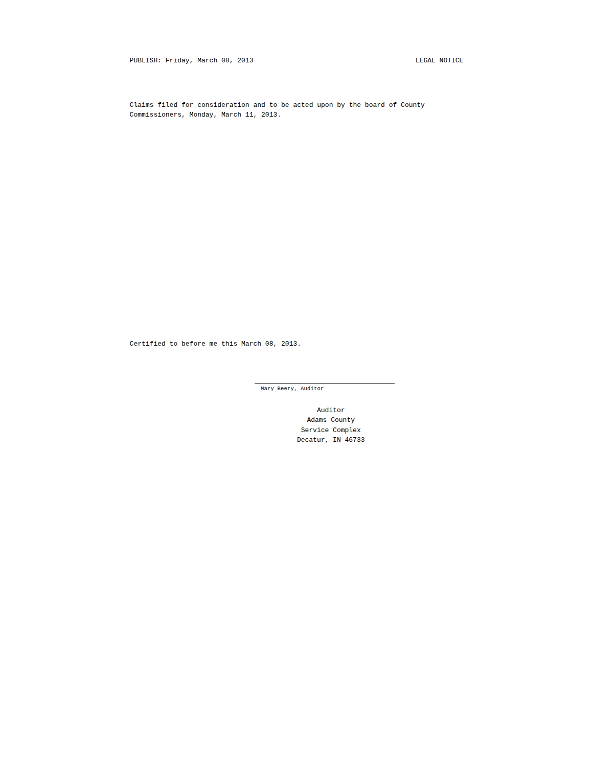PUBLISH: Friday, March 08, 2013
LEGAL NOTICE
Claims filed for consideration and to be acted upon by the board of County Commissioners, Monday, March 11, 2013.
Certified to before me this March 08, 2013.
Mary Beery, Auditor
Auditor
Adams County
Service Complex
Decatur, IN 46733